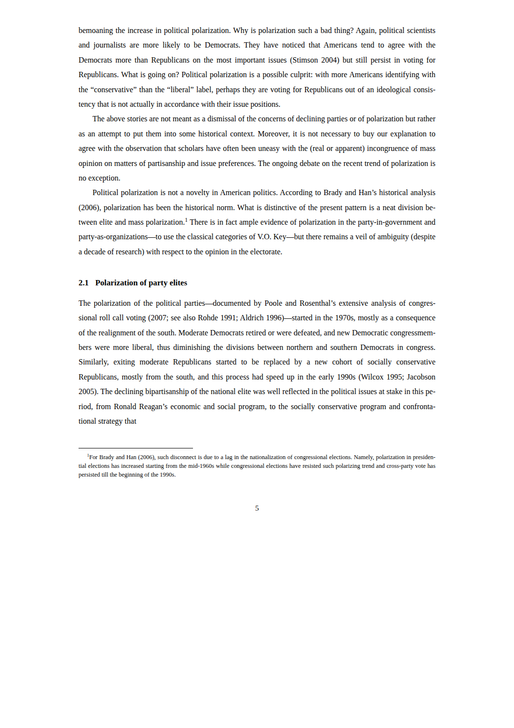bemoaning the increase in political polarization. Why is polarization such a bad thing? Again, political scientists and journalists are more likely to be Democrats. They have noticed that Americans tend to agree with the Democrats more than Republicans on the most important issues (Stimson 2004) but still persist in voting for Republicans. What is going on? Political polarization is a possible culprit: with more Americans identifying with the “conservative” than the “liberal” label, perhaps they are voting for Republicans out of an ideological consistency that is not actually in accordance with their issue positions.
The above stories are not meant as a dismissal of the concerns of declining parties or of polarization but rather as an attempt to put them into some historical context. Moreover, it is not necessary to buy our explanation to agree with the observation that scholars have often been uneasy with the (real or apparent) incongruence of mass opinion on matters of partisanship and issue preferences. The ongoing debate on the recent trend of polarization is no exception.
Political polarization is not a novelty in American politics. According to Brady and Han’s historical analysis (2006), polarization has been the historical norm. What is distinctive of the present pattern is a neat division between elite and mass polarization.1 There is in fact ample evidence of polarization in the party-in-government and party-as-organizations—to use the classical categories of V.O. Key—but there remains a veil of ambiguity (despite a decade of research) with respect to the opinion in the electorate.
2.1 Polarization of party elites
The polarization of the political parties—documented by Poole and Rosenthal’s extensive analysis of congressional roll call voting (2007; see also Rohde 1991; Aldrich 1996)—started in the 1970s, mostly as a consequence of the realignment of the south. Moderate Democrats retired or were defeated, and new Democratic congressmembers were more liberal, thus diminishing the divisions between northern and southern Democrats in congress. Similarly, exiting moderate Republicans started to be replaced by a new cohort of socially conservative Republicans, mostly from the south, and this process had speed up in the early 1990s (Wilcox 1995; Jacobson 2005). The declining bipartisanship of the national elite was well reflected in the political issues at stake in this period, from Ronald Reagan’s economic and social program, to the socially conservative program and confrontational strategy that
1For Brady and Han (2006), such disconnect is due to a lag in the nationalization of congressional elections. Namely, polarization in presidential elections has increased starting from the mid-1960s while congressional elections have resisted such polarizing trend and cross-party vote has persisted till the beginning of the 1990s.
5